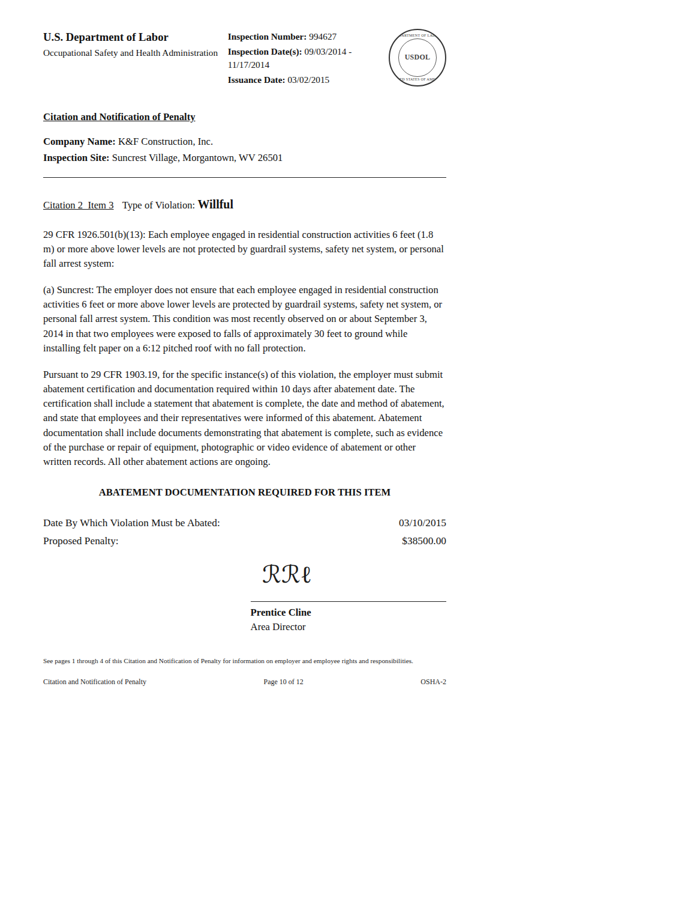U.S. Department of Labor
Occupational Safety and Health Administration
Inspection Number: 994627
Inspection Date(s): 09/03/2014 - 11/17/2014
Issuance Date: 03/02/2015
Department of Labor USDOL United States of America
Citation and Notification of Penalty
Company Name: K&F Construction, Inc.
Inspection Site: Suncrest Village, Morgantown, WV 26501
Citation 2 Item 3 Type of Violation: Willful
29 CFR 1926.501(b)(13): Each employee engaged in residential construction activities 6 feet (1.8 m) or more above lower levels are not protected by guardrail systems, safety net system, or personal fall arrest system:
(a) Suncrest: The employer does not ensure that each employee engaged in residential construction activities 6 feet or more above lower levels are protected by guardrail systems, safety net system, or personal fall arrest system. This condition was most recently observed on or about September 3, 2014 in that two employees were exposed to falls of approximately 30 feet to ground while installing felt paper on a 6:12 pitched roof with no fall protection.
Pursuant to 29 CFR 1903.19, for the specific instance(s) of this violation, the employer must submit abatement certification and documentation required within 10 days after abatement date. The certification shall include a statement that abatement is complete, the date and method of abatement, and state that employees and their representatives were informed of this abatement. Abatement documentation shall include documents demonstrating that abatement is complete, such as evidence of the purchase or repair of equipment, photographic or video evidence of abatement or other written records. All other abatement actions are ongoing.
ABATEMENT DOCUMENTATION REQUIRED FOR THIS ITEM
| Date By Which Violation Must be Abated: | 03/10/2015 |
| Proposed Penalty: | $38500.00 |
ℛℛℓ
Prentice Cline
Area Director
See pages 1 through 4 of this Citation and Notification of Penalty for information on employer and employee rights and responsibilities.
Citation and Notification of Penalty
Page 10 of 12
OSHA-2